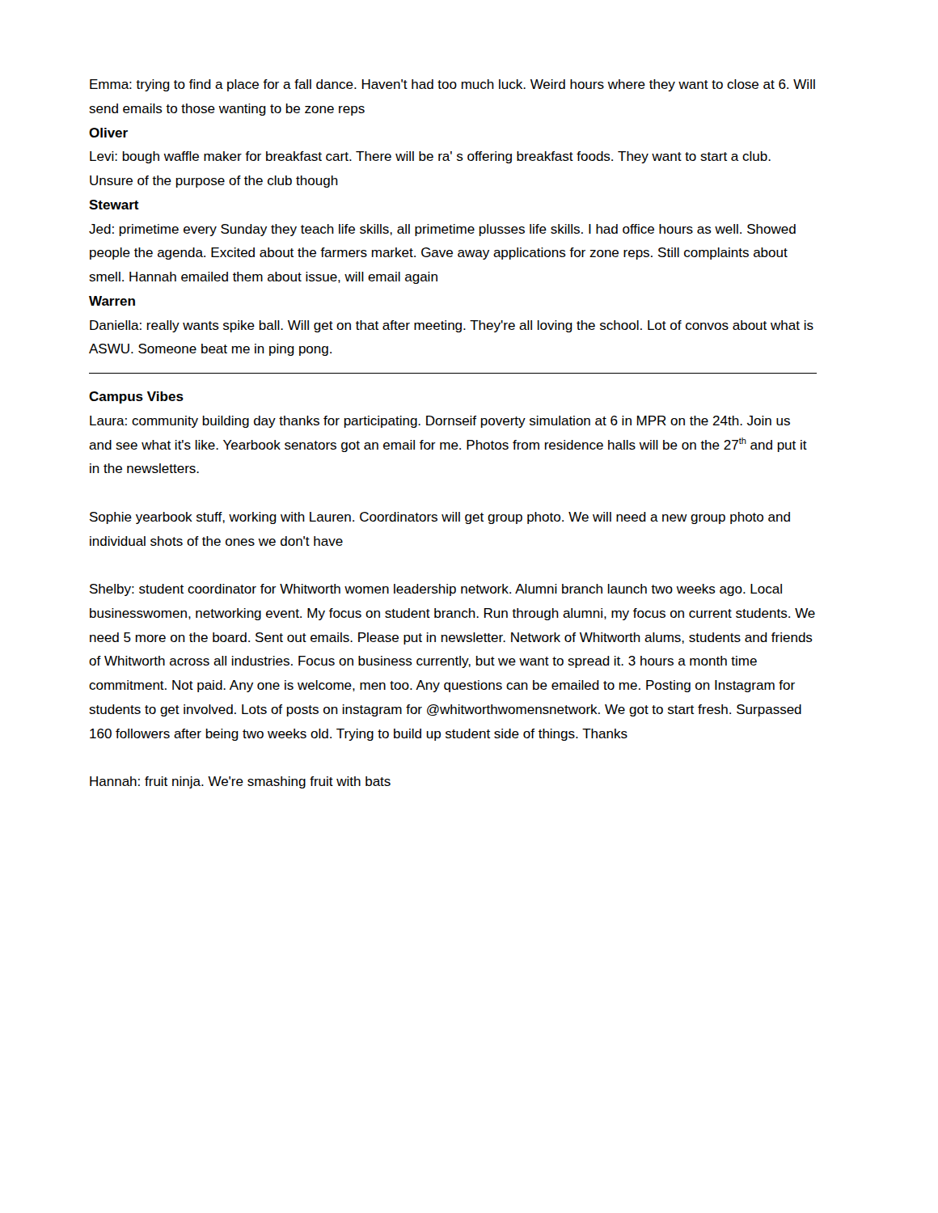Emma: trying to find a place for a fall dance. Haven't had too much luck. Weird hours where they want to close at 6. Will send emails to those wanting to be zone reps
Oliver
Levi: bough waffle maker for breakfast cart. There will be ra' s offering breakfast foods. They want to start a club. Unsure of the purpose of the club though
Stewart
Jed: primetime every Sunday they teach life skills, all primetime plusses life skills. I had office hours as well. Showed people the agenda. Excited about the farmers market. Gave away applications for zone reps. Still complaints about smell. Hannah emailed them about issue, will email again
Warren
Daniella: really wants spike ball. Will get on that after meeting. They're all loving the school. Lot of convos about what is ASWU. Someone beat me in ping pong.
Campus Vibes
Laura: community building day thanks for participating. Dornseif poverty simulation at 6 in MPR on the 24th. Join us and see what it's like. Yearbook senators got an email for me. Photos from residence halls will be on the 27th and put it in the newsletters.
Sophie yearbook stuff, working with Lauren. Coordinators will get group photo. We will need a new group photo and individual shots of the ones we don't have
Shelby: student coordinator for Whitworth women leadership network. Alumni branch launch two weeks ago. Local businesswomen, networking event. My focus on student branch. Run through alumni, my focus on current students. We need 5 more on the board. Sent out emails. Please put in newsletter. Network of Whitworth alums, students and friends of Whitworth across all industries. Focus on business currently, but we want to spread it. 3 hours a month time commitment. Not paid. Any one is welcome, men too. Any questions can be emailed to me. Posting on Instagram for students to get involved. Lots of posts on instagram for @whitworthwomensnetwork. We got to start fresh. Surpassed 160 followers after being two weeks old. Trying to build up student side of things. Thanks
Hannah: fruit ninja. We're smashing fruit with bats